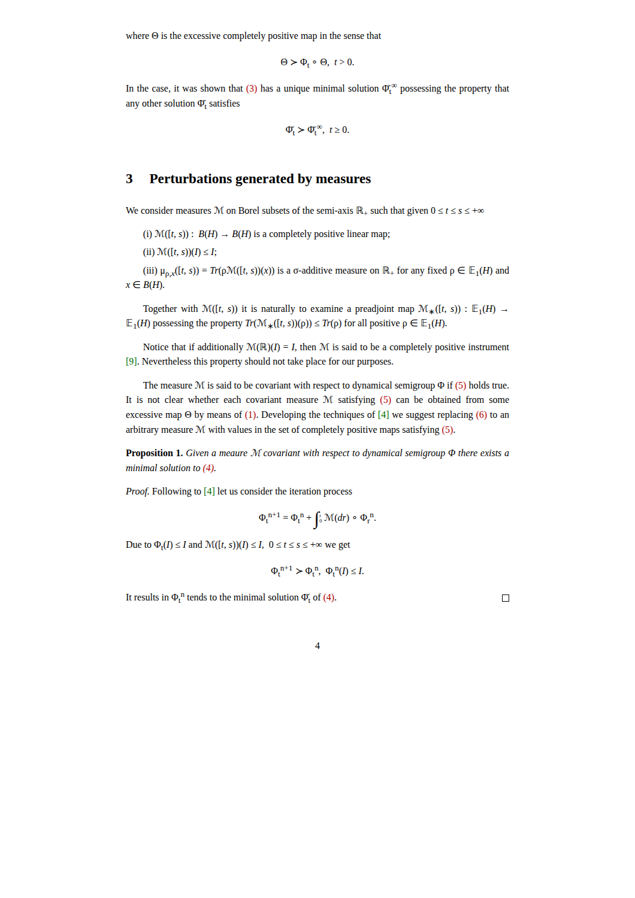where Θ is the excessive completely positive map in the sense that
Θ ≻ Φt ∘ Θ, t > 0.
In the case, it was shown that (3) has a unique minimal solution Φ̆t∞ possessing the property that any other solution Φ̆t satisfies
Φ̆t ≻ Φ̆t∞, t ≥ 0.
3 Perturbations generated by measures
We consider measures ℳ on Borel subsets of the semi-axis ℝ+ such that given 0 ≤ t ≤ s ≤ +∞
(i) ℳ([t, s)) : B(H) → B(H) is a completely positive linear map;
(ii) ℳ([t, s))(I) ≤ I;
(iii) μρ,x([t, s)) = Tr(ρℳ([t, s))(x)) is a σ-additive measure on ℝ+ for any fixed ρ ∈ 𝔼1(H) and x ∈ B(H).
Together with ℳ([t, s)) it is naturally to examine a preadjoint map ℳ∗([t, s)) : 𝔼1(H) → 𝔼1(H) possessing the property Tr(ℳ∗([t, s))(ρ)) ≤ Tr(ρ) for all positive ρ ∈ 𝔼1(H).
Notice that if additionally ℳ(ℝ)(I) = I, then ℳ is said to be a completely positive instrument [9]. Nevertheless this property should not take place for our purposes.
The measure ℳ is said to be covariant with respect to dynamical semigroup Φ if (5) holds true. It is not clear whether each covariant measure ℳ satisfying (5) can be obtained from some excessive map Θ by means of (1). Developing the techniques of [4] we suggest replacing (6) to an arbitrary measure ℳ with values in the set of completely positive maps satisfying (5).
Proposition 1. Given a meaure ℳ covariant with respect to dynamical semigroup Φ there exists a minimal solution to (4).
Proof. Following to [4] let us consider the iteration process
Φtn+1 = Φtn + ∫t
0 ℳ(dr) ∘ Φrn.
Due to Φt(I) ≤ I and ℳ([t, s))(I) ≤ I, 0 ≤ t ≤ s ≤ +∞ we get
Φtn+1 ≻ Φtn, Φtn(I) ≤ I.
It results in Φtn tends to the minimal solution Φ̆t of (4).
4